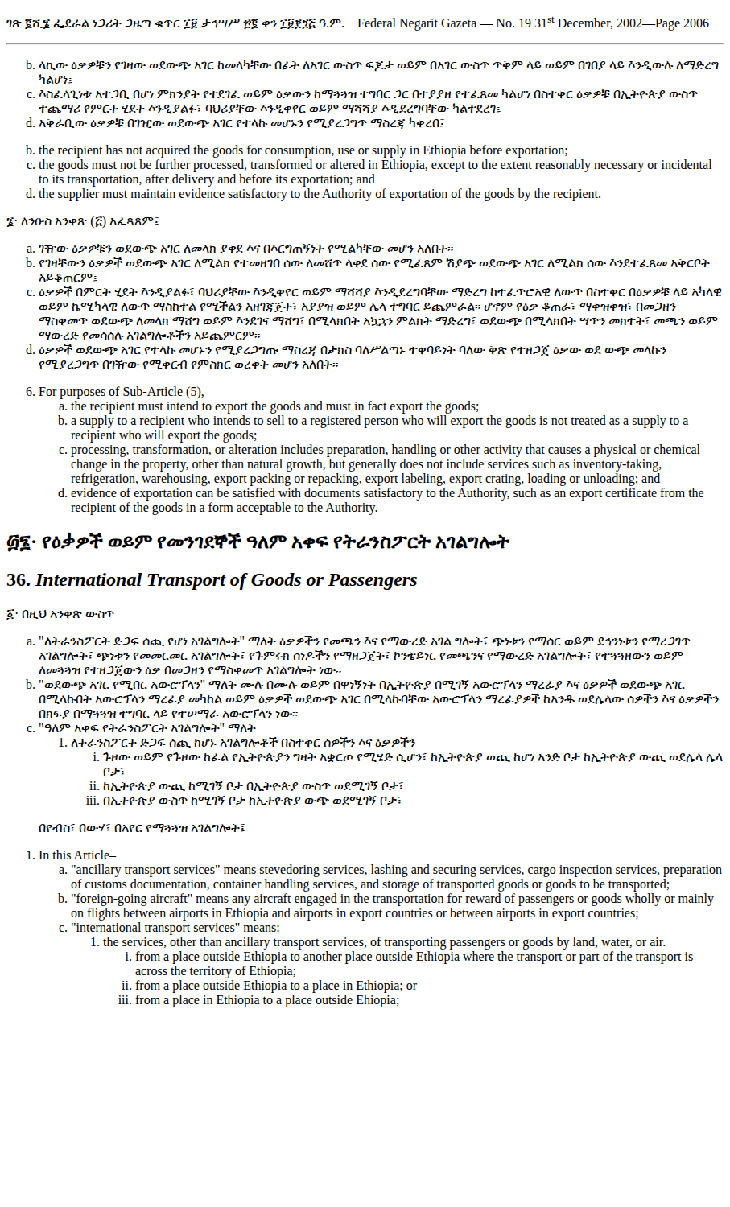ገጽ ፪ሺ፮ ፌደራል ነጋሪት ጋዜጣ ቁጥር ፲፱ ታኅሣሥ ፳፪ ቀን ፲፱፻፺፭ ዓ.ም. Federal Negarit Gazeta — No. 19 31st December, 2002—Page 2006
ላኪው ዕቃዎቹን የገዛው ወደውጭ አገር ከመላካቸው በፊት ለአገር ውስጥ ፍጆታ ወይም በአገር ውስጥ ጥቅም ላይ ወይም በገበያ ላይ እንዲውሉ ለማድረግ ካልሆነ፤
እስፈላጊነቱ አተጋቢ በሆነ ምክንያት የተደገፈ ወይም ዕቃውን ከማጓጓዝ ተግባር ጋር በተያያዘ የተፈጸመ ካልሆነ በስተቀር ዕቃዎቹ በኢትዮጵያ ውስጥ ተጨማሪ የምርት ሂደት እንዲያልፉ፣ ባህሪያቸው እንዲቀየር ወይም ማሻሻያ እዲደረግባቸው ካልተደረገ፤
አቅራቢው ዕቃዎቹ በገዢው ወደውጭ አገር የተላኩ መሆኑን የሚያረጋግጥ ማስረጃ ካቀረበ፤
the recipient has not acquired the goods for consumption, use or supply in Ethiopia before exportation;
the goods must not be further processed, transformed or altered in Ethiopia, except to the extent reasonably necessary or incidental to its transportation, after delivery and before its exportation; and
the supplier must maintain evidence satisfactory to the Authority of exportation of the goods by the recipient.
፮· ለንዑስ አንቀጽ (፭) አፈጻጸም፤
ገዥው ዕቃዎቹን ወደውጭ አገር ለመላክ ያቀደ እና በእርግጠኝነት የሚልካቸው መሆን አለበት።
የገዛቸውን ዕቃዎች ወደውጭ አገር ለሚልክ የተመዘገበ ሰው ለመሸጥ ላቀደ ሰው የሚፈጸም ሽያጭ ወደውጭ አገር ለሚልክ ሰው እንደተፈጸመ አቅርቦት አይቆጠርም፤
ዕቃዎች በምርት ሂደት እንዲያልፉ፣ ባህሪያቸው እንዲቀየር ወይም ማሻሻያ እንዲደረግባቸው ማድረግ ከተፈጥሮአዊ ለውጥ በስተቀር በዕቃዎቹ ላይ አካላዊ ወይም ኬሚካላዊ ለውጥ ማስከተል የሚችልን አዘገጃጀት፣ አያያዝ ወይም ሌላ ተግባር ይጨምራል። ሆኖም የዕቃ ቆጠራ፣ ማቀዝቀዝ፣ በመጋዘን ማስቀመጥ ወደውጭ ለመላክ ማሸግ ወይም እንደገና ማሸግ፣ በሚላክበት አኳኋን ምልክት ማድረግ፣ ወደውጭ በሚላክበት ሣጥን መክተት፣ መጫን ወይም ማውረድ የመሳሰሉ አገልግሎቶችን አይጨምርም።
ዕቃዎች ወደውጭ አገር የተላኩ መሆኑን የሚያረጋግጡ ማስረጃ በታክስ ባለሥልጣኑ ተቀባይነት ባለው ቅጽ የተዘጋጀ ዕቃው ወደ ውጭ መላኩን የሚያረጋግጥ በገዥው የሚቀርብ የምስክር ወረቀት መሆን አለበት።
For purposes of Sub-Article (5),–
the recipient must intend to export the goods and must in fact export the goods;
a supply to a recipient who intends to sell to a registered person who will export the goods is not treated as a supply to a recipient who will export the goods;
processing, transformation, or alteration includes preparation, handling or other activity that causes a physical or chemical change in the property, other than natural growth, but generally does not include services such as inventory-taking, refrigeration, warehousing, export packing or repacking, export labeling, export crating, loading or unloading; and
evidence of exportation can be satisfied with documents satisfactory to the Authority, such as an export certificate from the recipient of the goods in a form acceptable to the Authority.
፴፮· የዕቃዎች ወይም የመንገደኞች ዓለም አቀፍ የትራንስፖርት አገልግሎት
36. International Transport of Goods or Passengers
፩· በዚህ አንቀጽ ውስጥ
"ለትራንስፖርት ድጋፍ ሰጪ የሆነ አገልግሎት" ማለት ዕቃዎችን የመጫን እና የማውረድ አገል ግሎት፣ ጭነቱን የማሰር ወይም ደኅንነቱን የማረጋገጥ አገልግሎት፣ ጭነቱን የመመርመር አገልግሎት፣ የጉምሩክ ሰነዶችን የማዘጋጀት፣ ኮንቴይነር የመጫንና የማውረድ አገልግሎት፣ የተጓጓዘውን ወይም ለመጓጓዝ የተዘጋጀውን ዕቃ በመጋዘን የማስቀመጥ አገልግሎት ነው።
"ወደውጭ አገር የሚበር አውሮፕላን" ማለት ሙሉ በሙሉ ወይም በዋነኝነት በኢትዮጵያ በሚገኝ አውሮፕላን ማረፊያ እና ዕቃዎች ወደውጭ አገር በሚላኩበት አውሮፕላን ማረፊያ መካከል ወይም ዕቃዎች ወደውጭ አገር በሚላኩባቸው አውሮፕላን ማረፊያዎች ከአንዱ ወደሌላው ሰዎችን እና ዕቃዎችን በክፍያ በማጓጓዝ ተግባር ላይ የተሠማራ አውሮፕላን ነው።
"ዓለም አቀፍ የትራንስፖርት አገልግሎት" ማለት
ለትራንስፖርት ድጋፍ ሰጪ ከሆኑ አገልግሎቶች በስተቀር ሰዎችን እና ዕቃዎችን–
ጉዞው ወይም የጉዞው ከፊል የኢትዮጵያን ግዛት አቋርጦ የሚሄድ ሲሆን፣ ከኢትዮጵያ ወጪ ከሆነ አንድ ቦታ ከኢትዮጵያ ውጪ ወደሌላ ሌላ ቦታ፣
ከኢትዮጵያ ውጪ ከሚገኝ ቦታ በኢትዮጵያ ውስጥ ወደሚገኝ ቦታ፣
በኢትዮጵያ ውስጥ ከሚገኝ ቦታ ከኢትዮጵያ ውጭ ወደሚገኝ ቦታ፣
በየብስ፣ በውሃ፣ በአየር የማጓጓዝ አገልግሎት፤
In this Article–
"ancillary transport services" means stevedoring services, lashing and securing services, cargo inspection services, preparation of customs documentation, container handling services, and storage of transported goods or goods to be transported;
"foreign-going aircraft" means any aircraft engaged in the transportation for reward of passengers or goods wholly or mainly on flights between airports in Ethiopia and airports in export countries or between airports in export countries;
"international transport services" means:
the services, other than ancillary transport services, of transporting passengers or goods by land, water, or air.
from a place outside Ethiopia to another place outside Ethiopia where the transport or part of the transport is across the territory of Ethiopia;
from a place outside Ethiopia to a place in Ethiopia; or
from a place in Ethiopia to a place outside Ehiopia;